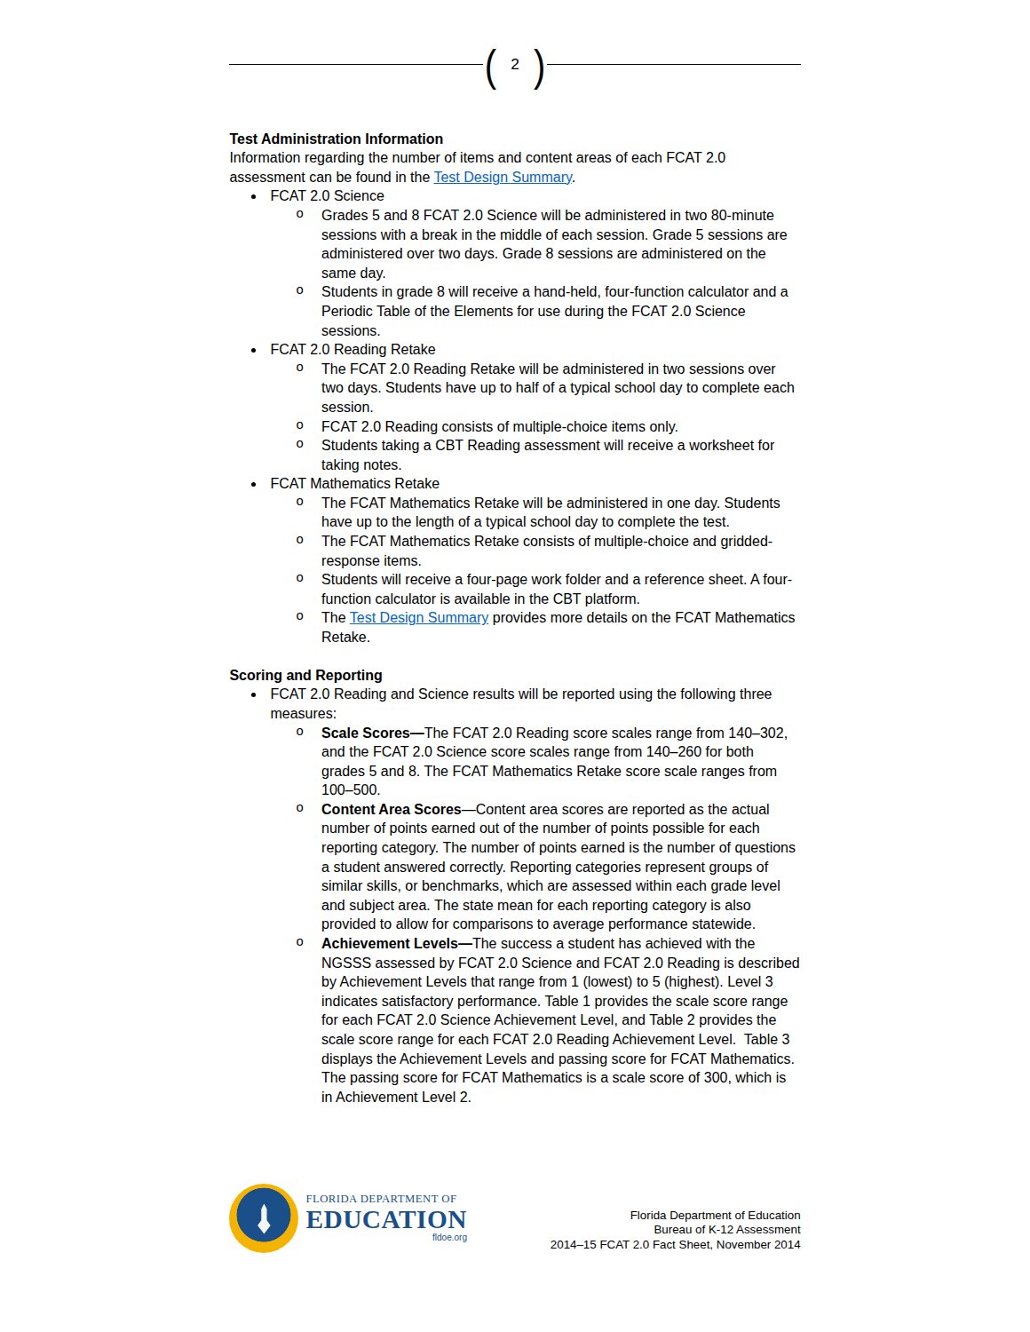( 2 )
Test Administration Information
Information regarding the number of items and content areas of each FCAT 2.0 assessment can be found in the Test Design Summary.
FCAT 2.0 Science
Grades 5 and 8 FCAT 2.0 Science will be administered in two 80-minute sessions with a break in the middle of each session. Grade 5 sessions are administered over two days. Grade 8 sessions are administered on the same day.
Students in grade 8 will receive a hand-held, four-function calculator and a Periodic Table of the Elements for use during the FCAT 2.0 Science sessions.
FCAT 2.0 Reading Retake
The FCAT 2.0 Reading Retake will be administered in two sessions over two days. Students have up to half of a typical school day to complete each session.
FCAT 2.0 Reading consists of multiple-choice items only.
Students taking a CBT Reading assessment will receive a worksheet for taking notes.
FCAT Mathematics Retake
The FCAT Mathematics Retake will be administered in one day. Students have up to the length of a typical school day to complete the test.
The FCAT Mathematics Retake consists of multiple-choice and gridded-response items.
Students will receive a four-page work folder and a reference sheet. A four-function calculator is available in the CBT platform.
The Test Design Summary provides more details on the FCAT Mathematics Retake.
Scoring and Reporting
FCAT 2.0 Reading and Science results will be reported using the following three measures:
Scale Scores—The FCAT 2.0 Reading score scales range from 140–302, and the FCAT 2.0 Science score scales range from 140–260 for both grades 5 and 8. The FCAT Mathematics Retake score scale ranges from 100–500.
Content Area Scores—Content area scores are reported as the actual number of points earned out of the number of points possible for each reporting category. The number of points earned is the number of questions a student answered correctly. Reporting categories represent groups of similar skills, or benchmarks, which are assessed within each grade level and subject area. The state mean for each reporting category is also provided to allow for comparisons to average performance statewide.
Achievement Levels—The success a student has achieved with the NGSSS assessed by FCAT 2.0 Science and FCAT 2.0 Reading is described by Achievement Levels that range from 1 (lowest) to 5 (highest). Level 3 indicates satisfactory performance. Table 1 provides the scale score range for each FCAT 2.0 Science Achievement Level, and Table 2 provides the scale score range for each FCAT 2.0 Reading Achievement Level. Table 3 displays the Achievement Levels and passing score for FCAT Mathematics. The passing score for FCAT Mathematics is a scale score of 300, which is in Achievement Level 2.
FLORIDA DEPARTMENT OF EDUCATION fldoe.org
Florida Department of Education
Bureau of K-12 Assessment
2014–15 FCAT 2.0 Fact Sheet, November 2014